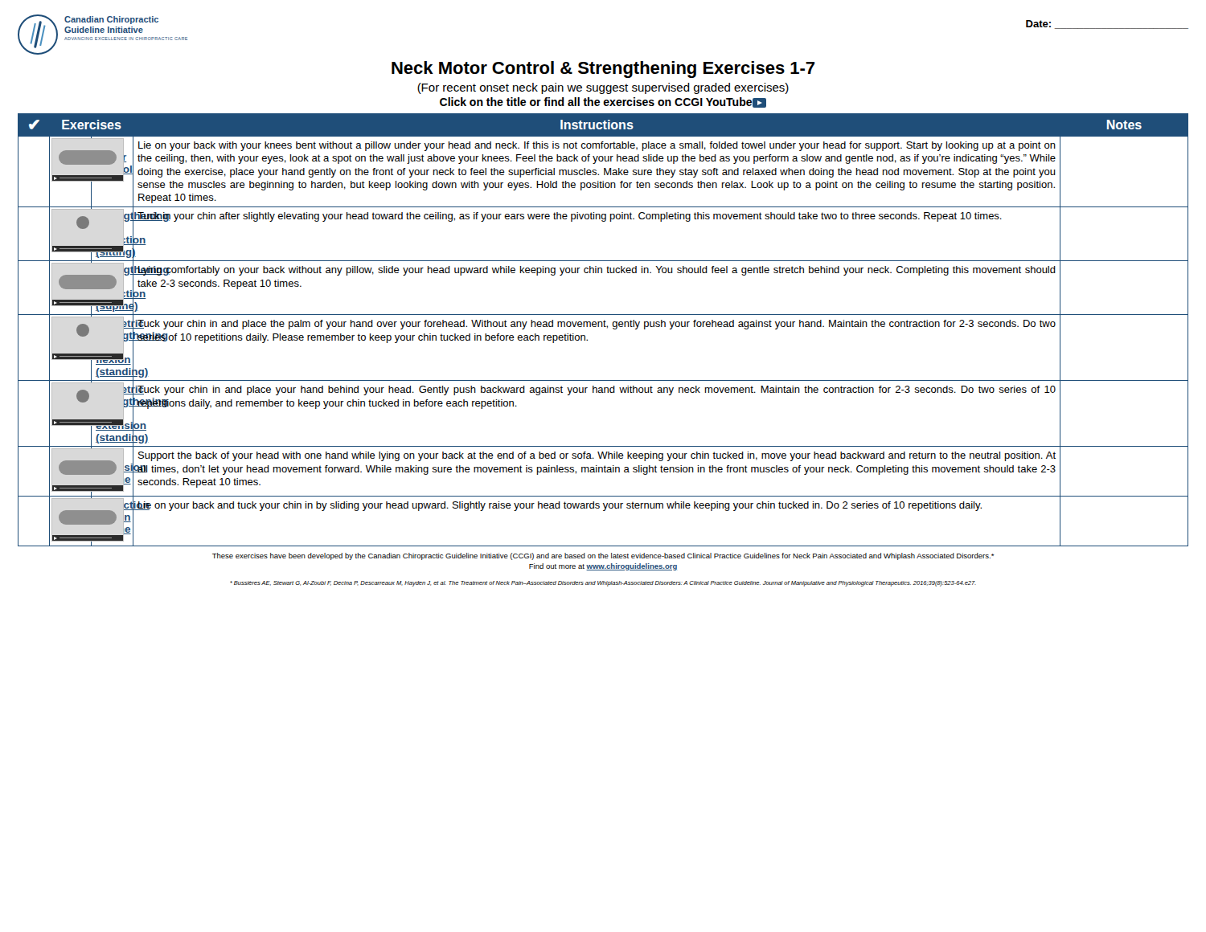Canadian Chiropractic
Guideline Initiative
ADVANCING EXCELLENCE IN CHIROPRACTIC CARE
Date: _______________________
Neck Motor Control & Strengthening Exercises 1-7
(For recent onset neck pain we suggest supervised graded exercises)
Click on the title or find all the exercises on CCGI YouTube
| ✔ | Exercises | Instructions | Notes |
| --- | --- | --- | --- |
| | | Neck motor control | Lie on your back with your knees bent without a pillow under your head and neck. If this is not comfortable, place a small, folded towel under your head for support. Start by looking up at a point on the ceiling, then, with your eyes, look at a spot on the wall just above your knees. Feel the back of your head slide up the bed as you perform a slow and gentle nod, as if you’re indicating “yes.” While doing the exercise, place your hand gently on the front of your neck to feel the superficial muscles. Make sure they stay soft and relaxed when doing the head nod movement. Stop at the point you sense the muscles are beginning to harden, but keep looking down with your eyes. Hold the position for ten seconds then relax. Look up to a point on the ceiling to resume the starting position. Repeat 10 times. | |
| | | Strengthening neck retraction (sitting) | Tuck in your chin after slightly elevating your head toward the ceiling, as if your ears were the pivoting point. Completing this movement should take two to three seconds. Repeat 10 times. | |
| | | Strengthening neck retraction (supine) | Lying comfortably on your back without any pillow, slide your head upward while keeping your chin tucked in. You should feel a gentle stretch behind your neck. Completing this movement should take 2-3 seconds. Repeat 10 times. | |
| | | Isometric strengthening in flexion (standing) | Tuck your chin in and place the palm of your hand over your forehead. Without any head movement, gently push your forehead against your hand. Maintain the contraction for 2-3 seconds. Do two series of 10 repetitions daily. Please remember to keep your chin tucked in before each repetition. | |
| | | Isometric strengthening in extension (standing) | Tuck your chin in and place your hand behind your head. Gently push backward against your hand without any neck movement. Maintain the contraction for 2-3 seconds. Do two series of 10 repetitions daily, and remember to keep your chin tucked in before each repetition. | |
| | | Neck extension supine | Support the back of your head with one hand while lying on your back at the end of a bed or sofa. While keeping your chin tucked in, move your head backward and return to the neutral position. At all times, don’t let your head movement forward. While making sure the movement is painless, maintain a slight tension in the front muscles of your neck. Completing this movement should take 2-3 seconds. Repeat 10 times. | |
| | | Retraction flexion supine | Lie on your back and tuck your chin in by sliding your head upward. Slightly raise your head towards your sternum while keeping your chin tucked in. Do 2 series of 10 repetitions daily. | |
These exercises have been developed by the Canadian Chiropractic Guideline Initiative (CCGI) and are based on the latest evidence-based Clinical Practice Guidelines for Neck Pain Associated and Whiplash Associated Disorders.*
Find out more at www.chiroguidelines.org
* Bussières AE, Stewart G, Al-Zoubi F, Decina P, Descarreaux M, Hayden J, et al. The Treatment of Neck Pain–Associated Disorders and Whiplash-Associated Disorders: A Clinical Practice Guideline. Journal of Manipulative and Physiological Therapeutics. 2016;39(8):523-64.e27.